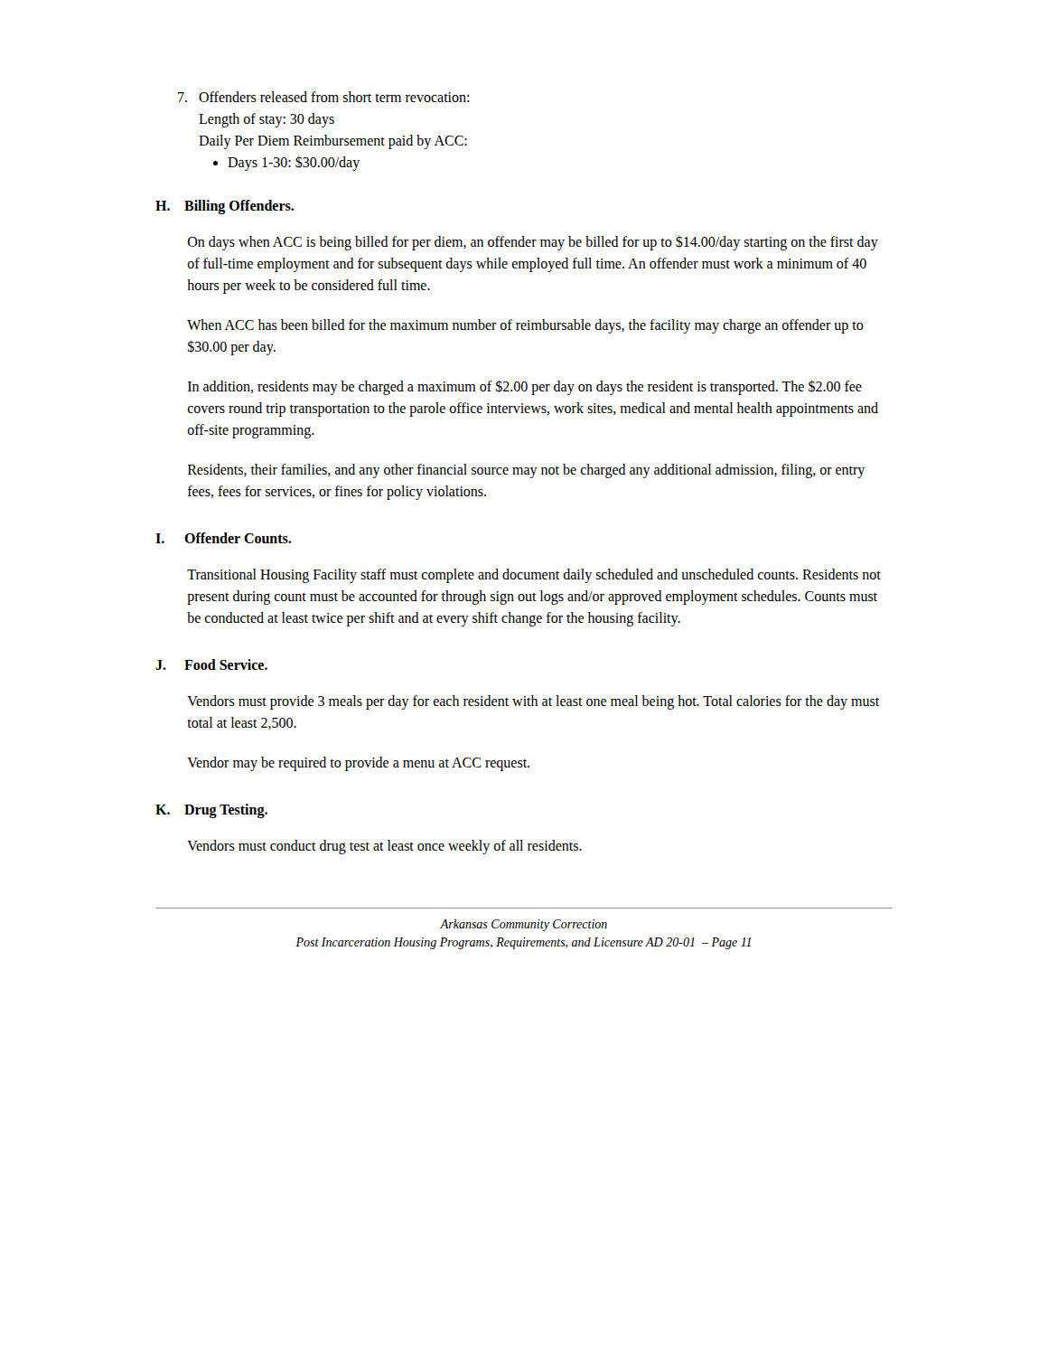Offenders released from short term revocation:
Length of stay: 30 days
Daily Per Diem Reimbursement paid by ACC:
Days 1-30: $30.00/day
H. Billing Offenders.
On days when ACC is being billed for per diem, an offender may be billed for up to $14.00/day starting on the first day of full-time employment and for subsequent days while employed full time. An offender must work a minimum of 40 hours per week to be considered full time.
When ACC has been billed for the maximum number of reimbursable days, the facility may charge an offender up to $30.00 per day.
In addition, residents may be charged a maximum of $2.00 per day on days the resident is transported. The $2.00 fee covers round trip transportation to the parole office interviews, work sites, medical and mental health appointments and off-site programming.
Residents, their families, and any other financial source may not be charged any additional admission, filing, or entry fees, fees for services, or fines for policy violations.
I. Offender Counts.
Transitional Housing Facility staff must complete and document daily scheduled and unscheduled counts. Residents not present during count must be accounted for through sign out logs and/or approved employment schedules. Counts must be conducted at least twice per shift and at every shift change for the housing facility.
J. Food Service.
Vendors must provide 3 meals per day for each resident with at least one meal being hot. Total calories for the day must total at least 2,500.
Vendor may be required to provide a menu at ACC request.
K. Drug Testing.
Vendors must conduct drug test at least once weekly of all residents.
Arkansas Community Correction
Post Incarceration Housing Programs, Requirements, and Licensure AD 20-01 – Page 11